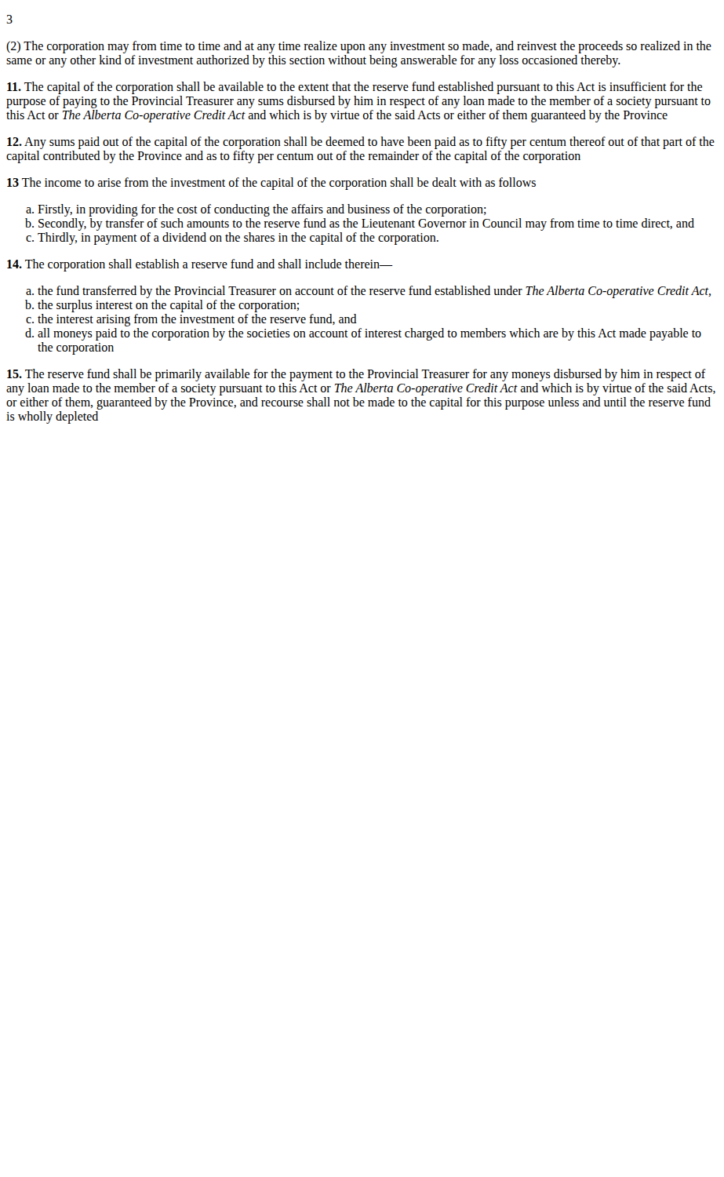3
(2) The corporation may from time to time and at any time realize upon any investment so made, and reinvest the proceeds so realized in the same or any other kind of investment authorized by this section without being answerable for any loss occasioned thereby.
11. The capital of the corporation shall be available to the extent that the reserve fund established pursuant to this Act is insufficient for the purpose of paying to the Provincial Treasurer any sums disbursed by him in respect of any loan made to the member of a society pursuant to this Act or The Alberta Co-operative Credit Act and which is by virtue of the said Acts or either of them guaranteed by the Province
12. Any sums paid out of the capital of the corporation shall be deemed to have been paid as to fifty per centum thereof out of that part of the capital contributed by the Province and as to fifty per centum out of the remainder of the capital of the corporation
13 The income to arise from the investment of the capital of the corporation shall be dealt with as follows
Firstly, in providing for the cost of conducting the affairs and business of the corporation;
Secondly, by transfer of such amounts to the reserve fund as the Lieutenant Governor in Council may from time to time direct, and
Thirdly, in payment of a dividend on the shares in the capital of the corporation.
14. The corporation shall establish a reserve fund and shall include therein—
the fund transferred by the Provincial Treasurer on account of the reserve fund established under The Alberta Co-operative Credit Act,
the surplus interest on the capital of the corporation;
the interest arising from the investment of the reserve fund, and
all moneys paid to the corporation by the societies on account of interest charged to members which are by this Act made payable to the corporation
15. The reserve fund shall be primarily available for the payment to the Provincial Treasurer for any moneys disbursed by him in respect of any loan made to the member of a society pursuant to this Act or The Alberta Co-operative Credit Act and which is by virtue of the said Acts, or either of them, guaranteed by the Province, and recourse shall not be made to the capital for this purpose unless and until the reserve fund is wholly depleted